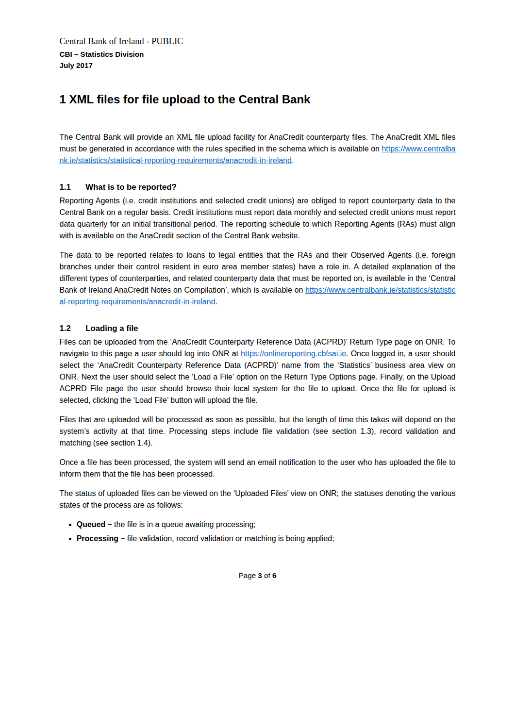Central Bank of Ireland - PUBLIC
CBI – Statistics Division
July 2017
1 XML files for file upload to the Central Bank
The Central Bank will provide an XML file upload facility for AnaCredit counterparty files. The AnaCredit XML files must be generated in accordance with the rules specified in the schema which is available on https://www.centralbank.ie/statistics/statistical-reporting-requirements/anacredit-in-ireland.
1.1 What is to be reported?
Reporting Agents (i.e. credit institutions and selected credit unions) are obliged to report counterparty data to the Central Bank on a regular basis. Credit institutions must report data monthly and selected credit unions must report data quarterly for an initial transitional period. The reporting schedule to which Reporting Agents (RAs) must align with is available on the AnaCredit section of the Central Bank website.
The data to be reported relates to loans to legal entities that the RAs and their Observed Agents (i.e. foreign branches under their control resident in euro area member states) have a role in. A detailed explanation of the different types of counterparties, and related counterparty data that must be reported on, is available in the ‘Central Bank of Ireland AnaCredit Notes on Compilation’, which is available on https://www.centralbank.ie/statistics/statistical-reporting-requirements/anacredit-in-ireland.
1.2 Loading a file
Files can be uploaded from the ‘AnaCredit Counterparty Reference Data (ACPRD)’ Return Type page on ONR. To navigate to this page a user should log into ONR at https://onlinereporting.cbfsai.ie. Once logged in, a user should select the ‘AnaCredit Counterparty Reference Data (ACPRD)’ name from the ‘Statistics’ business area view on ONR. Next the user should select the ‘Load a File’ option on the Return Type Options page. Finally, on the Upload ACPRD File page the user should browse their local system for the file to upload. Once the file for upload is selected, clicking the ‘Load File’ button will upload the file.
Files that are uploaded will be processed as soon as possible, but the length of time this takes will depend on the system’s activity at that time. Processing steps include file validation (see section 1.3), record validation and matching (see section 1.4).
Once a file has been processed, the system will send an email notification to the user who has uploaded the file to inform them that the file has been processed.
The status of uploaded files can be viewed on the ‘Uploaded Files’ view on ONR; the statuses denoting the various states of the process are as follows:
Queued – the file is in a queue awaiting processing;
Processing – file validation, record validation or matching is being applied;
Page 3 of 6